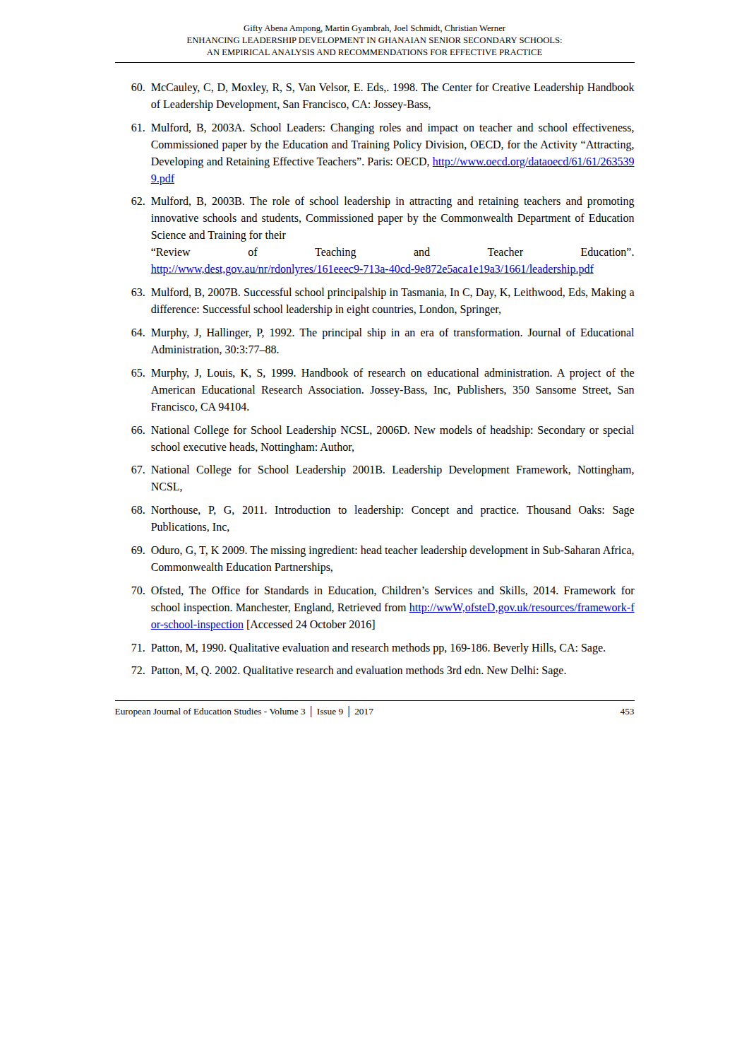Gifty Abena Ampong, Martin Gyambrah, Joel Schmidt, Christian Werner
ENHANCING LEADERSHIP DEVELOPMENT IN GHANAIAN SENIOR SECONDARY SCHOOLS:
AN EMPIRICAL ANALYSIS AND RECOMMENDATIONS FOR EFFECTIVE PRACTICE
60. McCauley, C, D, Moxley, R, S, Van Velsor, E. Eds,. 1998. The Center for Creative Leadership Handbook of Leadership Development, San Francisco, CA: Jossey-Bass,
61. Mulford, B, 2003A. School Leaders: Changing roles and impact on teacher and school effectiveness, Commissioned paper by the Education and Training Policy Division, OECD, for the Activity “Attracting, Developing and Retaining Effective Teachers”. Paris: OECD, http://www.oecd.org/dataoecd/61/61/2635399.pdf
62. Mulford, B, 2003B. The role of school leadership in attracting and retaining teachers and promoting innovative schools and students, Commissioned paper by the Commonwealth Department of Education Science and Training for their “Review of Teaching and Teacher Education”. http://www,dest,gov.au/nr/rdonlyres/161eeec9-713a-40cd-9e872e5aca1e19a3/1661/leadership.pdf
63. Mulford, B, 2007B. Successful school principalship in Tasmania, In C, Day, K, Leithwood, Eds, Making a difference: Successful school leadership in eight countries, London, Springer,
64. Murphy, J, Hallinger, P, 1992. The principal ship in an era of transformation. Journal of Educational Administration, 30:3:77–88.
65. Murphy, J, Louis, K, S, 1999. Handbook of research on educational administration. A project of the American Educational Research Association. Jossey-Bass, Inc, Publishers, 350 Sansome Street, San Francisco, CA 94104.
66. National College for School Leadership NCSL, 2006D. New models of headship: Secondary or special school executive heads, Nottingham: Author,
67. National College for School Leadership 2001B. Leadership Development Framework, Nottingham, NCSL,
68. Northouse, P, G, 2011. Introduction to leadership: Concept and practice. Thousand Oaks: Sage Publications, Inc,
69. Oduro, G, T, K 2009. The missing ingredient: head teacher leadership development in Sub-Saharan Africa, Commonwealth Education Partnerships,
70. Ofsted, The Office for Standards in Education, Children’s Services and Skills, 2014. Framework for school inspection. Manchester, England, Retrieved from http://wwW,ofsteD,gov.uk/resources/framework-for-school-inspection [Accessed 24 October 2016]
71. Patton, M, 1990. Qualitative evaluation and research methods pp, 169-186. Beverly Hills, CA: Sage.
72. Patton, M, Q. 2002. Qualitative research and evaluation methods 3rd edn. New Delhi: Sage.
European Journal of Education Studies - Volume 3 │ Issue 9 │ 2017 453